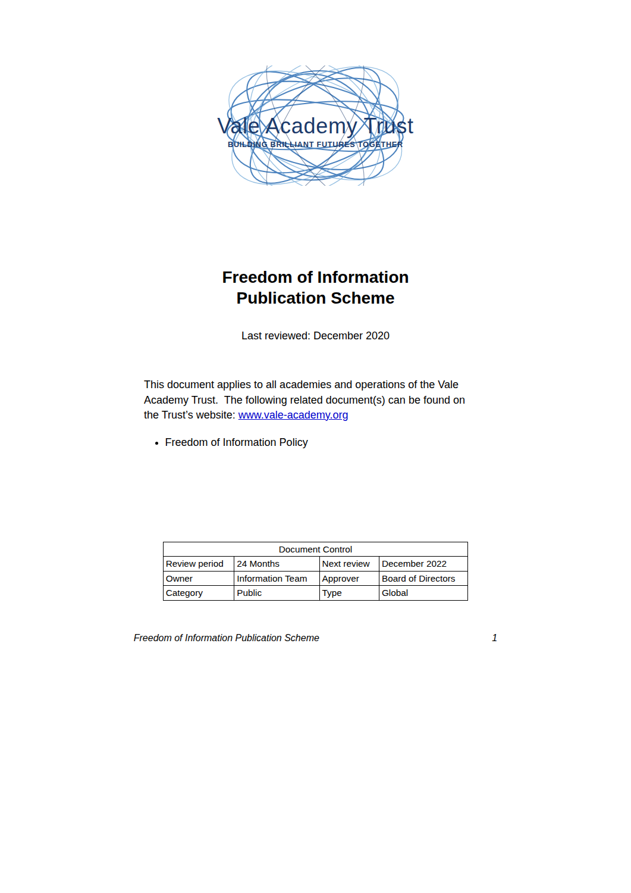Vale Academy Trust
BUILDING BRILLIANT FUTURES TOGETHER
Freedom of Information
Publication Scheme
Last reviewed: December 2020
This document applies to all academies and operations of the Vale Academy Trust. The following related document(s) can be found on the Trust’s website: www.vale-academy.org
Freedom of Information Policy
| Document Control |
| --- |
| Review period | 24 Months | Next review | December 2022 |
| Owner | Information Team | Approver | Board of Directors |
| Category | Public | Type | Global |
Freedom of Information Publication Scheme 1